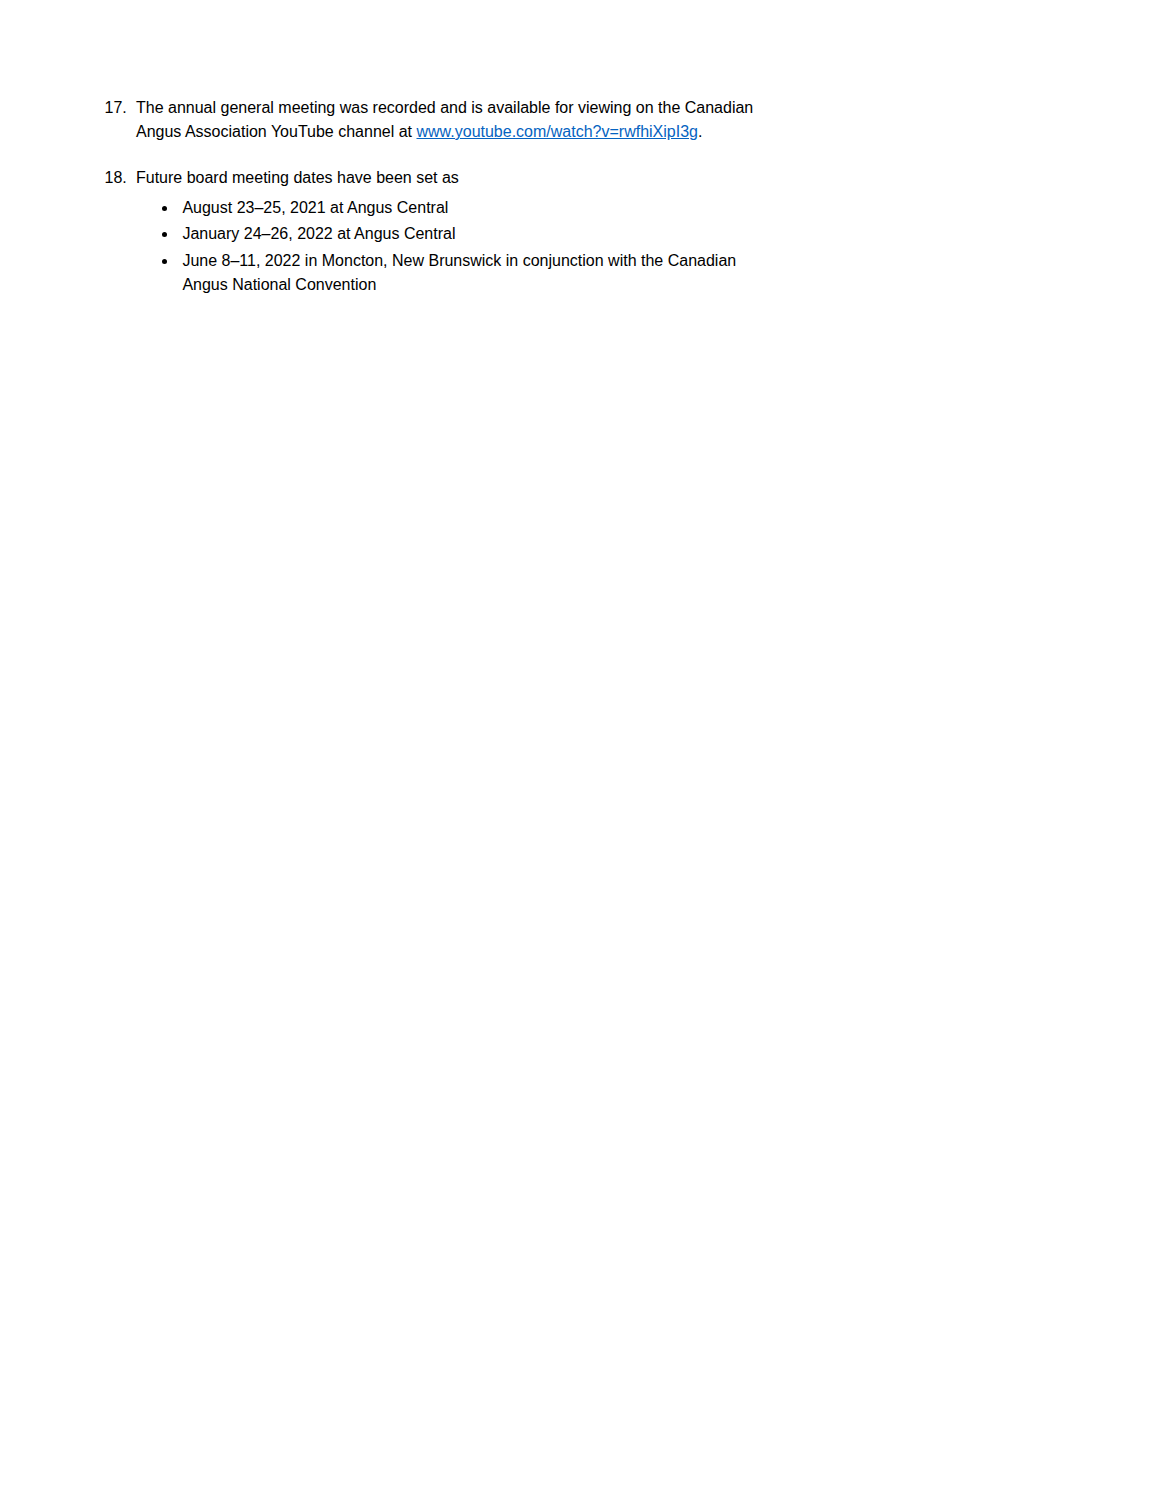The annual general meeting was recorded and is available for viewing on the Canadian Angus Association YouTube channel at www.youtube.com/watch?v=rwfhiXipI3g.
Future board meeting dates have been set as
August 23–25, 2021 at Angus Central
January 24–26, 2022 at Angus Central
June 8–11, 2022 in Moncton, New Brunswick in conjunction with the Canadian Angus National Convention